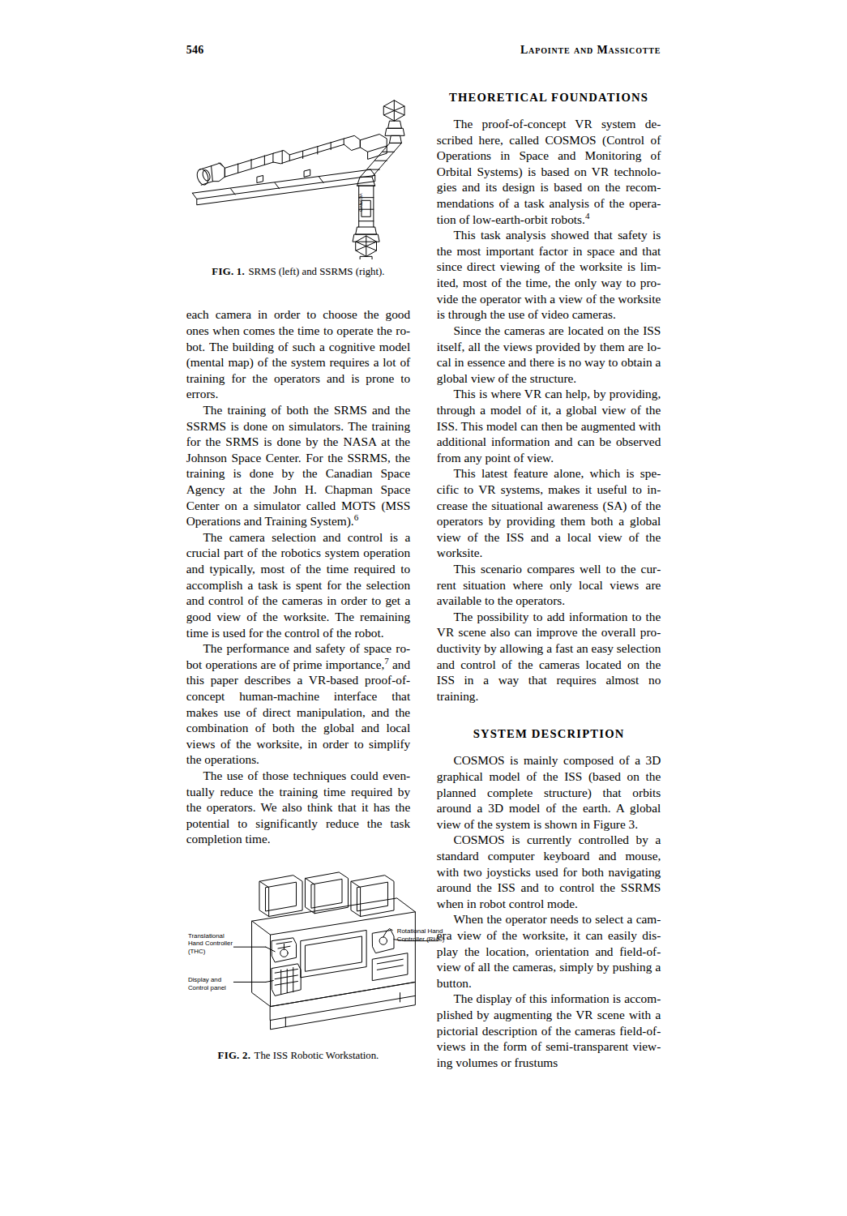546 Lapointe and Massicotte
CANADA
FIG. 1. SRMS (left) and SSRMS (right).
each camera in order to choose the good ones when comes the time to operate the robot. The building of such a cognitive model (mental map) of the system requires a lot of training for the operators and is prone to errors.
The training of both the SRMS and the SSRMS is done on simulators. The training for the SRMS is done by the NASA at the Johnson Space Center. For the SSRMS, the training is done by the Canadian Space Agency at the John H. Chapman Space Center on a simulator called MOTS (MSS Operations and Training System).6
The camera selection and control is a crucial part of the robotics system operation and typically, most of the time required to accomplish a task is spent for the selection and control of the cameras in order to get a good view of the worksite. The remaining time is used for the control of the robot.
The performance and safety of space robot operations are of prime importance,7 and this paper describes a VR-based proof-of-concept human-machine interface that makes use of direct manipulation, and the combination of both the global and local views of the worksite, in order to simplify the operations.
The use of those techniques could eventually reduce the training time required by the operators. We also think that it has the potential to significantly reduce the task completion time.
Translational Hand Controller (THC) Rotational Hand Controller (RHC) Display and Control panel
FIG. 2. The ISS Robotic Workstation.
Theoretical Foundations
The proof-of-concept VR system described here, called COSMOS (Control of Operations in Space and Monitoring of Orbital Systems) is based on VR technologies and its design is based on the recommendations of a task analysis of the operation of low-earth-orbit robots.4
This task analysis showed that safety is the most important factor in space and that since direct viewing of the worksite is limited, most of the time, the only way to provide the operator with a view of the worksite is through the use of video cameras.
Since the cameras are located on the ISS itself, all the views provided by them are local in essence and there is no way to obtain a global view of the structure.
This is where VR can help, by providing, through a model of it, a global view of the ISS. This model can then be augmented with additional information and can be observed from any point of view.
This latest feature alone, which is specific to VR systems, makes it useful to increase the situational awareness (SA) of the operators by providing them both a global view of the ISS and a local view of the worksite.
This scenario compares well to the current situation where only local views are available to the operators.
The possibility to add information to the VR scene also can improve the overall productivity by allowing a fast an easy selection and control of the cameras located on the ISS in a way that requires almost no training.
System Description
COSMOS is mainly composed of a 3D graphical model of the ISS (based on the planned complete structure) that orbits around a 3D model of the earth. A global view of the system is shown in Figure 3.
COSMOS is currently controlled by a standard computer keyboard and mouse, with two joysticks used for both navigating around the ISS and to control the SSRMS when in robot control mode.
When the operator needs to select a camera view of the worksite, it can easily display the location, orientation and field-of-view of all the cameras, simply by pushing a button.
The display of this information is accomplished by augmenting the VR scene with a pictorial description of the cameras field-of-views in the form of semi-transparent viewing volumes or frustums